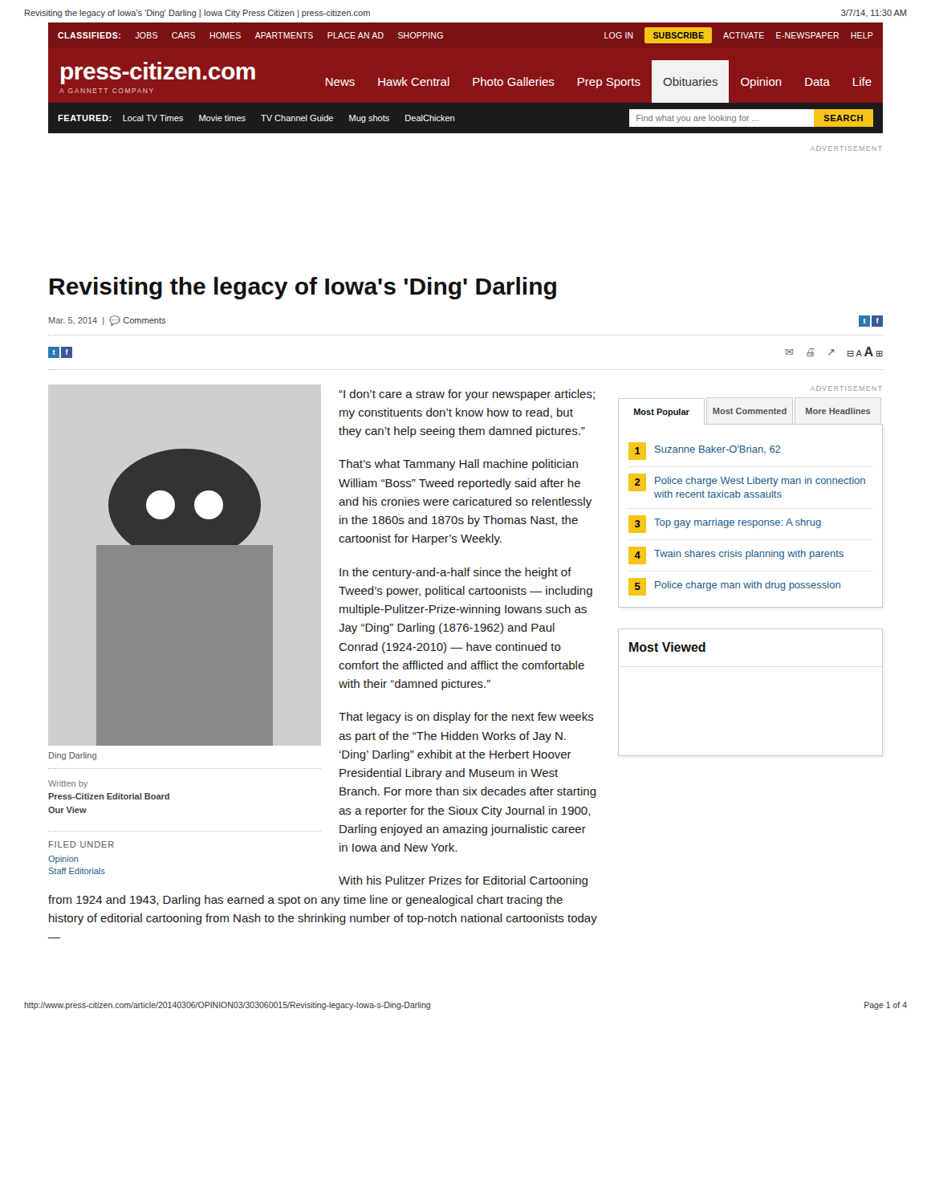Revisiting the legacy of Iowa's 'Ding' Darling | Iowa City Press Citizen | press-citizen.com
3/7/14, 11:30 AM
CLASSIFIEDS: JOBS CARS HOMES APARTMENTS PLACE AN AD SHOPPING
LOG IN SUBSCRIBE ACTIVATE E-NEWSPAPER HELP
press-citizen.com
A GANNETT COMPANY
News Hawk Central Photo Galleries Prep Sports Obituaries Opinion Data Life
FEATURED: Local TV Times Movie times TV Channel Guide Mug shots DealChicken
SEARCH
ADVERTISEMENT
Revisiting the legacy of Iowa's 'Ding' Darling
Mar. 5, 2014 | 💬 Comments
tf
tf
✉ 🖨 ↗ ⊟ A A ⊞
Ding Darling
Written by Press-Citizen Editorial Board Our View
FILED UNDER
Opinion Staff Editorials
“I don’t care a straw for your newspaper articles; my constituents don’t know how to read, but they can’t help seeing them damned pictures.”
That’s what Tammany Hall machine politician William “Boss” Tweed reportedly said after he and his cronies were caricatured so relentlessly in the 1860s and 1870s by Thomas Nast, the cartoonist for Harper’s Weekly.
In the century-and-a-half since the height of Tweed’s power, political cartoonists — including multiple-Pulitzer-Prize-winning Iowans such as Jay “Ding” Darling (1876-1962) and Paul Conrad (1924-2010) — have continued to comfort the afflicted and afflict the comfortable with their “damned pictures.”
That legacy is on display for the next few weeks as part of the “The Hidden Works of Jay N. ‘Ding’ Darling” exhibit at the Herbert Hoover Presidential Library and Museum in West Branch. For more than six decades after starting as a reporter for the Sioux City Journal in 1900, Darling enjoyed an amazing journalistic career in Iowa and New York.
With his Pulitzer Prizes for Editorial Cartooning from 1924 and 1943, Darling has earned a spot on any time line or genealogical chart tracing the history of editorial cartooning from Nash to the shrinking number of top-notch national cartoonists today —
ADVERTISEMENT
Most Popular
Most Commented
More Headlines
1 Suzanne Baker-O'Brian, 62
2 Police charge West Liberty man in connection with recent taxicab assaults
3 Top gay marriage response: A shrug
4 Twain shares crisis planning with parents
5 Police charge man with drug possession
Most Viewed
http://www.press-citizen.com/article/20140306/OPINION03/303060015/Revisiting-legacy-Iowa-s-Ding-Darling
Page 1 of 4